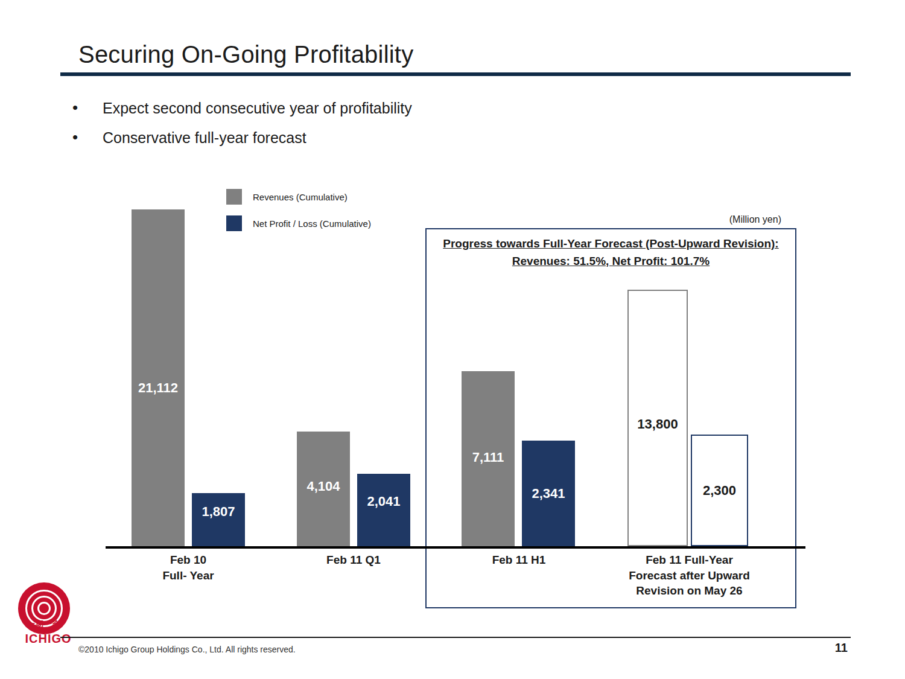Securing On-Going Profitability
Expect second consecutive year of profitability
Conservative full-year forecast
Revenues (Cumulative)
Net Profit / Loss (Cumulative)
(Million yen)
Progress towards Full-Year Forecast (Post-Upward Revision):
Revenues: 51.5%, Net Profit: 101.7%
21,112
1,807
Feb 10
Full- Year
4,104
2,041
Feb 11 Q1
7,111
2,341
Feb 11 H1
13,800
2,300
Feb 11 Full-Year
Forecast after Upward
Revision on May 26
一期一会
ICHIGO
©2010 Ichigo Group Holdings Co., Ltd. All rights reserved.
11